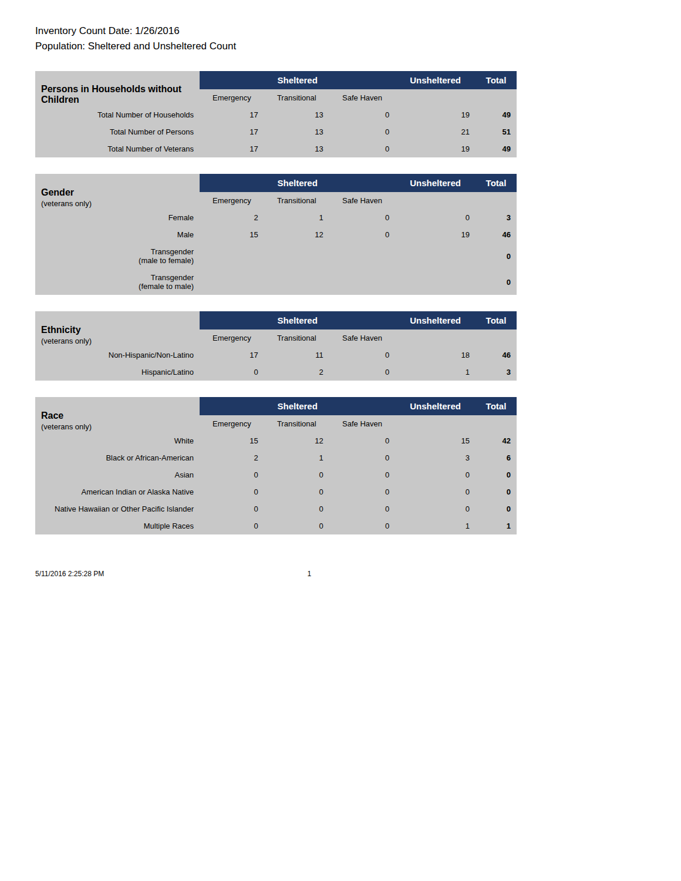Inventory Count Date: 1/26/2016
Population: Sheltered and Unsheltered Count
| Persons in Households without Children | Sheltered | Unsheltered | Total |
| Emergency | Transitional | Safe Haven | | |
| Total Number of Households | 17 | 13 | 0 | 19 | 49 |
| Total Number of Persons | 17 | 13 | 0 | 21 | 51 |
| Total Number of Veterans | 17 | 13 | 0 | 19 | 49 |
| Gender (veterans only) | Sheltered | Unsheltered | Total |
| Emergency | Transitional | Safe Haven | | |
| Female | 2 | 1 | 0 | 0 | 3 |
| Male | 15 | 12 | 0 | 19 | 46 |
| Transgender (male to female) | | | | | 0 |
| Transgender (female to male) | | | | | 0 |
| Ethnicity (veterans only) | Sheltered | Unsheltered | Total |
| Emergency | Transitional | Safe Haven | | |
| Non-Hispanic/Non-Latino | 17 | 11 | 0 | 18 | 46 |
| Hispanic/Latino | 0 | 2 | 0 | 1 | 3 |
| Race (veterans only) | Sheltered | Unsheltered | Total |
| Emergency | Transitional | Safe Haven | | |
| White | 15 | 12 | 0 | 15 | 42 |
| Black or African-American | 2 | 1 | 0 | 3 | 6 |
| Asian | 0 | 0 | 0 | 0 | 0 |
| American Indian or Alaska Native | 0 | 0 | 0 | 0 | 0 |
| Native Hawaiian or Other Pacific Islander | 0 | 0 | 0 | 0 | 0 |
| Multiple Races | 0 | 0 | 0 | 1 | 1 |
5/11/2016 2:25:28 PM 1